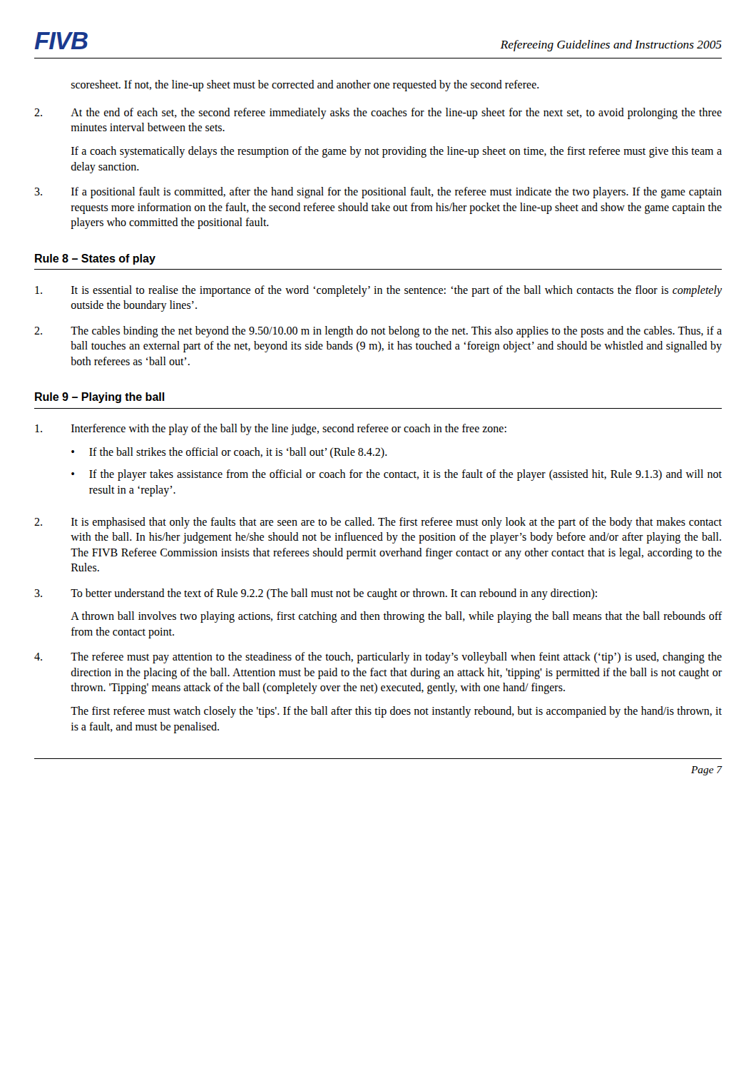FIVB
Refereeing Guidelines and Instructions 2005
scoresheet. If not, the line-up sheet must be corrected and another one requested by the second referee.
2.
At the end of each set, the second referee immediately asks the coaches for the line-up sheet for the next set, to avoid prolonging the three minutes interval between the sets.
If a coach systematically delays the resumption of the game by not providing the line-up sheet on time, the first referee must give this team a delay sanction.
3.
If a positional fault is committed, after the hand signal for the positional fault, the referee must indicate the two players. If the game captain requests more information on the fault, the second referee should take out from his/her pocket the line-up sheet and show the game captain the players who committed the positional fault.
Rule 8 – States of play
1.
It is essential to realise the importance of the word ‘completely’ in the sentence: ‘the part of the ball which contacts the floor is completely outside the boundary lines’.
2.
The cables binding the net beyond the 9.50/10.00 m in length do not belong to the net. This also applies to the posts and the cables. Thus, if a ball touches an external part of the net, beyond its side bands (9 m), it has touched a ‘foreign object’ and should be whistled and signalled by both referees as ‘ball out’.
Rule 9 – Playing the ball
1.
Interference with the play of the ball by the line judge, second referee or coach in the free zone:
• If the ball strikes the official or coach, it is ‘ball out’ (Rule 8.4.2).
• If the player takes assistance from the official or coach for the contact, it is the fault of the player (assisted hit, Rule 9.1.3) and will not result in a ‘replay’.
2.
It is emphasised that only the faults that are seen are to be called. The first referee must only look at the part of the body that makes contact with the ball. In his/her judgement he/she should not be influenced by the position of the player’s body before and/or after playing the ball. The FIVB Referee Commission insists that referees should permit overhand finger contact or any other contact that is legal, according to the Rules.
3.
To better understand the text of Rule 9.2.2 (The ball must not be caught or thrown. It can rebound in any direction):
A thrown ball involves two playing actions, first catching and then throwing the ball, while playing the ball means that the ball rebounds off from the contact point.
4.
The referee must pay attention to the steadiness of the touch, particularly in today’s volleyball when feint attack (‘tip’) is used, changing the direction in the placing of the ball. Attention must be paid to the fact that during an attack hit, 'tipping' is permitted if the ball is not caught or thrown. 'Tipping' means attack of the ball (completely over the net) executed, gently, with one hand/ fingers.
The first referee must watch closely the 'tips'. If the ball after this tip does not instantly rebound, but is accompanied by the hand/is thrown, it is a fault, and must be penalised.
Page 7